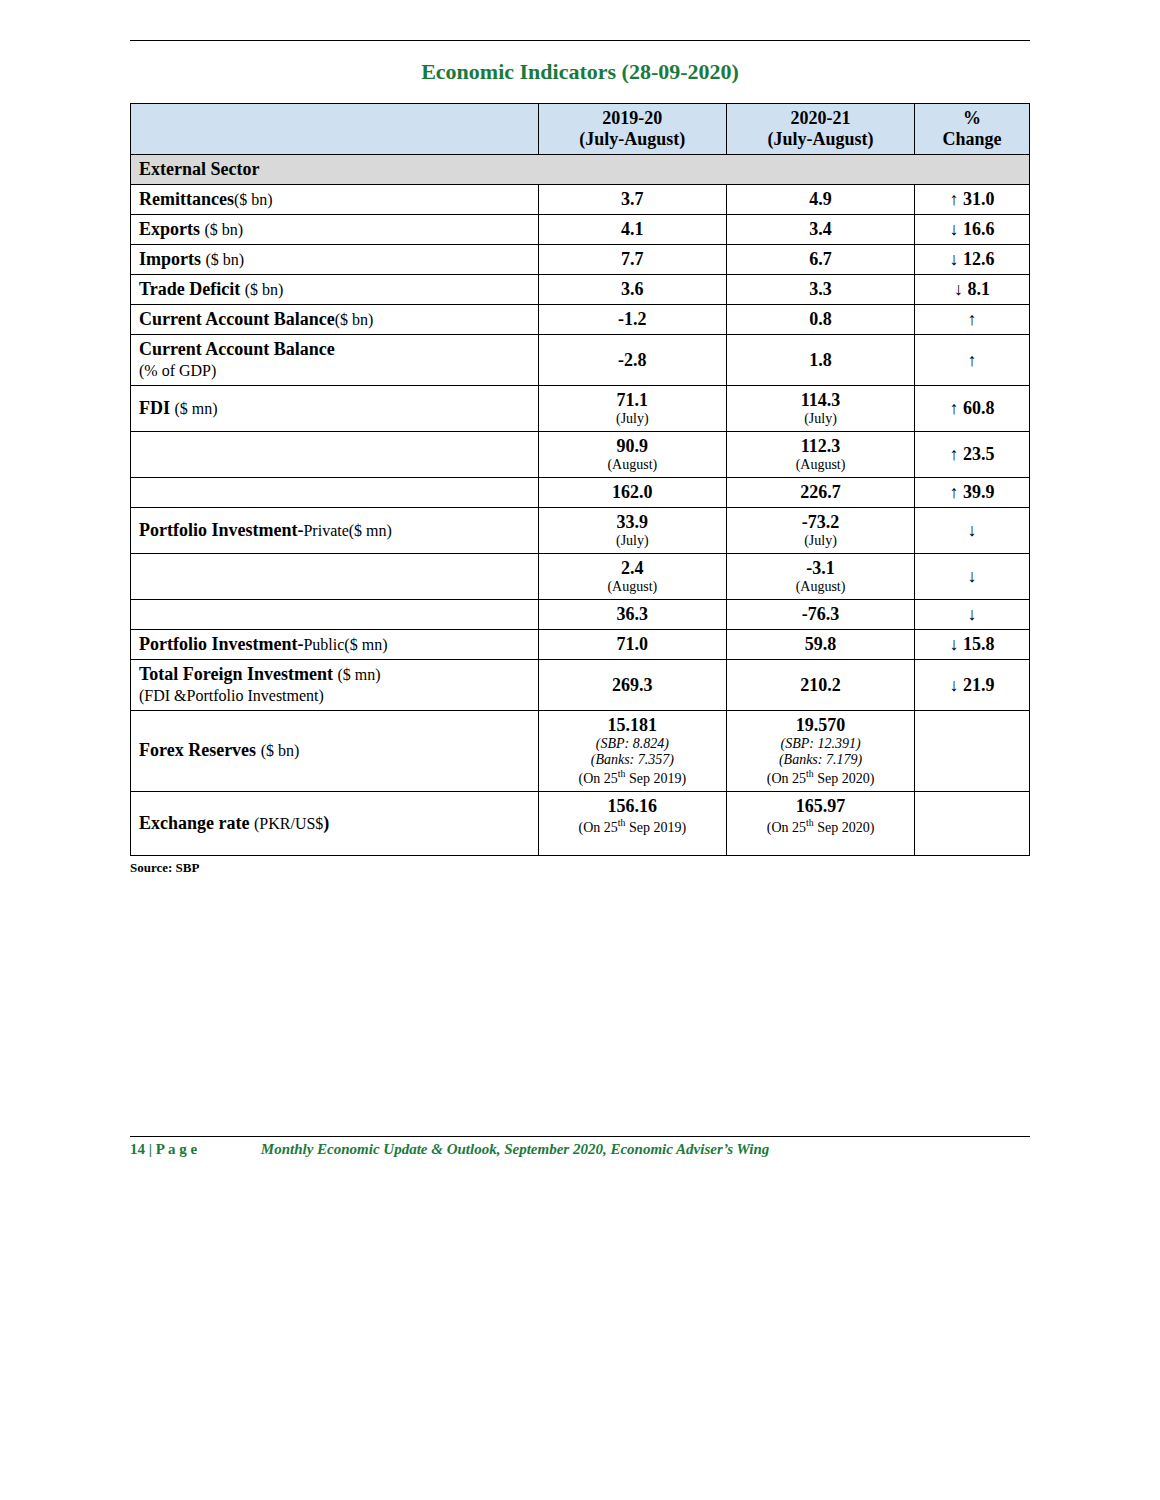Economic Indicators (28-09-2020)
| | 2019-20 (July-August) | 2020-21 (July-August) | % Change |
| --- | --- | --- | --- |
| External Sector |
| Remittances ($ bn) | 3.7 | 4.9 | ↑ 31.0 |
| Exports ($ bn) | 4.1 | 3.4 | ↓ 16.6 |
| Imports ($ bn) | 7.7 | 6.7 | ↓ 12.6 |
| Trade Deficit ($ bn) | 3.6 | 3.3 | ↓ 8.1 |
| Current Account Balance ($ bn) | -1.2 | 0.8 | ↑ |
| Current Account Balance (% of GDP) | -2.8 | 1.8 | ↑ |
| FDI ($ mn) | 71.1 (July) | 114.3 (July) | ↑ 60.8 |
| | 90.9 (August) | 112.3 (August) | ↑ 23.5 |
| | 162.0 | 226.7 | ↑ 39.9 |
| Portfolio Investment- Private($ mn) | 33.9 (July) | -73.2 (July) | ↓ |
| | 2.4 (August) | -3.1 (August) | ↓ |
| | 36.3 | -76.3 | ↓ |
| Portfolio Investment- Public($ mn) | 71.0 | 59.8 | ↓ 15.8 |
| Total Foreign Investment ($ mn) (FDI &Portfolio Investment) | 269.3 | 210.2 | ↓ 21.9 |
| Forex Reserves ($ bn) | 15.181 (SBP: 8.824) (Banks: 7.357) (On 25 th Sep 2019) | 19.570 (SBP: 12.391) (Banks: 7.179) (On 25 th Sep 2020) | |
| Exchange rate (PKR/US$ ) | 156.16 (On 25 th Sep 2019) | 165.97 (On 25 th Sep 2020) | |
Source: SBP
14 | P a g e Monthly Economic Update & Outlook, September 2020, Economic Adviser’s Wing